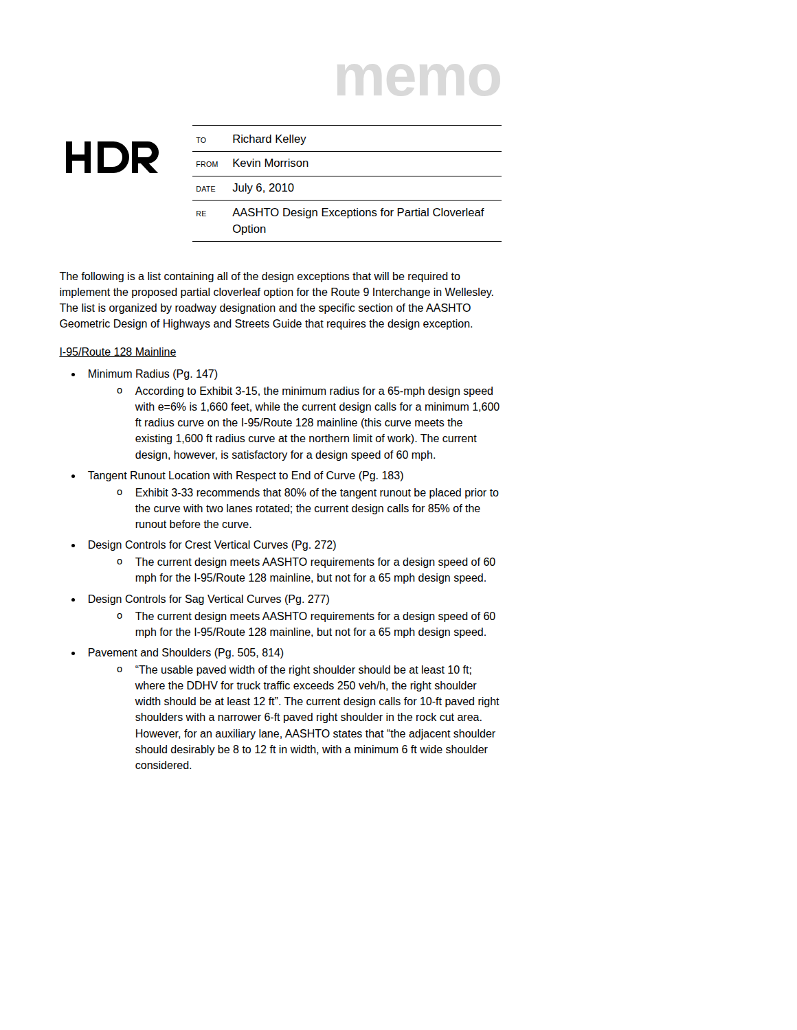memo
To
Richard Kelley
From
Kevin Morrison
Date
July 6, 2010
RE
AASHTO Design Exceptions for Partial Cloverleaf Option
The following is a list containing all of the design exceptions that will be required to implement the proposed partial cloverleaf option for the Route 9 Interchange in Wellesley. The list is organized by roadway designation and the specific section of the AASHTO Geometric Design of Highways and Streets Guide that requires the design exception.
I-95/Route 128 Mainline
Minimum Radius (Pg. 147)
According to Exhibit 3-15, the minimum radius for a 65-mph design speed with e=6% is 1,660 feet, while the current design calls for a minimum 1,600 ft radius curve on the I-95/Route 128 mainline (this curve meets the existing 1,600 ft radius curve at the northern limit of work). The current design, however, is satisfactory for a design speed of 60 mph.
Tangent Runout Location with Respect to End of Curve (Pg. 183)
Exhibit 3-33 recommends that 80% of the tangent runout be placed prior to the curve with two lanes rotated; the current design calls for 85% of the runout before the curve.
Design Controls for Crest Vertical Curves (Pg. 272)
The current design meets AASHTO requirements for a design speed of 60 mph for the I-95/Route 128 mainline, but not for a 65 mph design speed.
Design Controls for Sag Vertical Curves (Pg. 277)
The current design meets AASHTO requirements for a design speed of 60 mph for the I-95/Route 128 mainline, but not for a 65 mph design speed.
Pavement and Shoulders (Pg. 505, 814)
“The usable paved width of the right shoulder should be at least 10 ft; where the DDHV for truck traffic exceeds 250 veh/h, the right shoulder width should be at least 12 ft”. The current design calls for 10-ft paved right shoulders with a narrower 6-ft paved right shoulder in the rock cut area. However, for an auxiliary lane, AASHTO states that “the adjacent shoulder should desirably be 8 to 12 ft in width, with a minimum 6 ft wide shoulder considered.